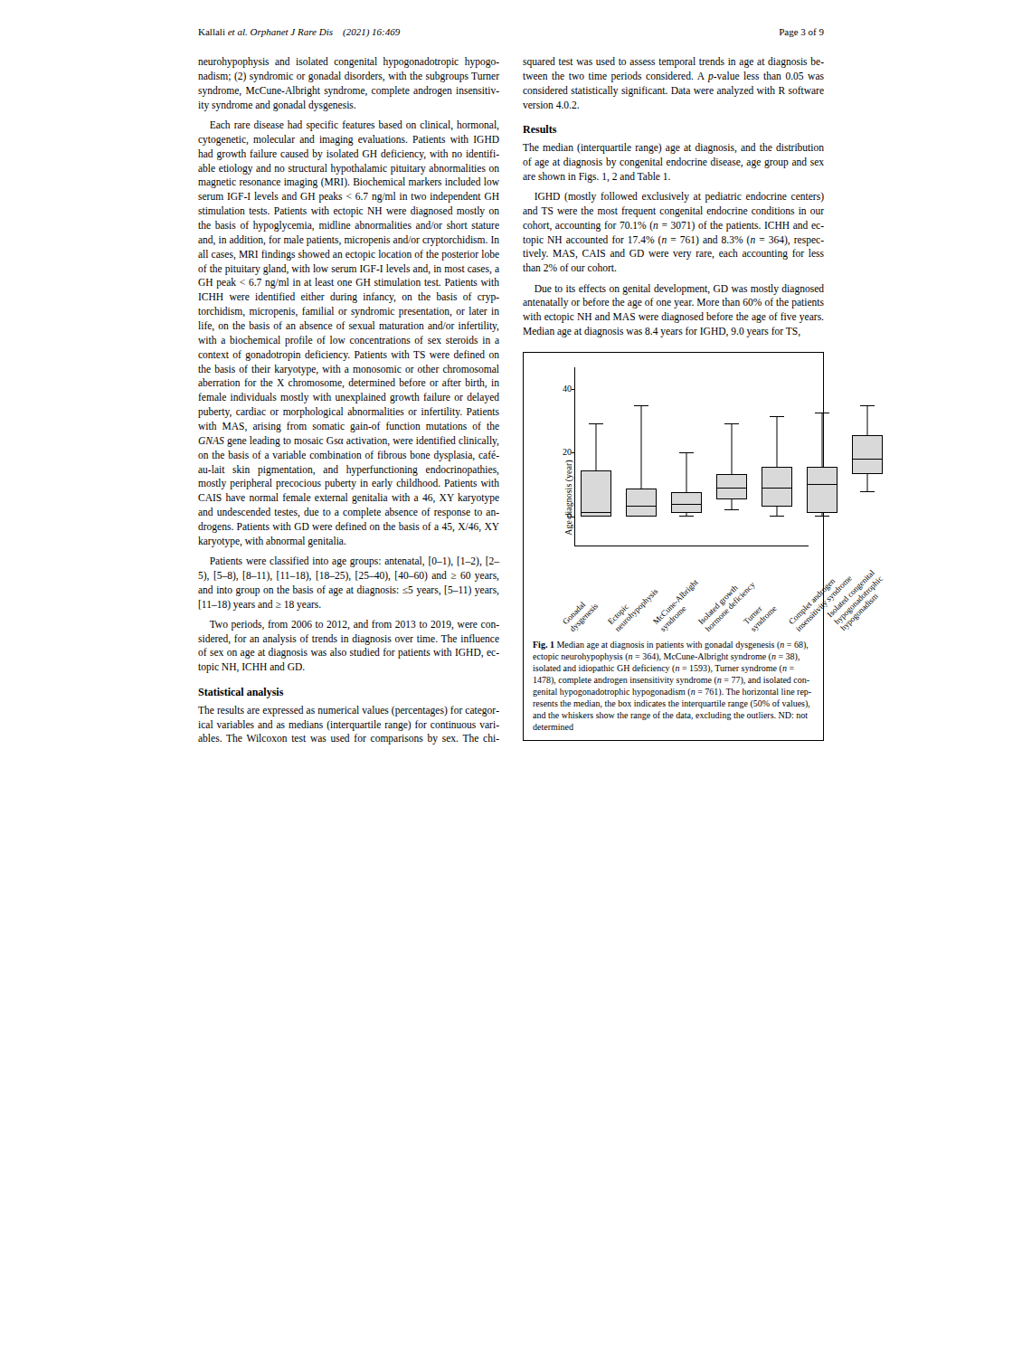Kallali et al. Orphanet J Rare Dis (2021) 16:469
Page 3 of 9
neurohypophysis and isolated congenital hypogonadotropic hypogonadism; (2) syndromic or gonadal disorders, with the subgroups Turner syndrome, McCune-Albright syndrome, complete androgen insensitivity syndrome and gonadal dysgenesis.
Each rare disease had specific features based on clinical, hormonal, cytogenetic, molecular and imaging evaluations. Patients with IGHD had growth failure caused by isolated GH deficiency, with no identifiable etiology and no structural hypothalamic pituitary abnormalities on magnetic resonance imaging (MRI). Biochemical markers included low serum IGF-I levels and GH peaks < 6.7 ng/ml in two independent GH stimulation tests. Patients with ectopic NH were diagnosed mostly on the basis of hypoglycemia, midline abnormalities and/or short stature and, in addition, for male patients, micropenis and/or cryptorchidism. In all cases, MRI findings showed an ectopic location of the posterior lobe of the pituitary gland, with low serum IGF-I levels and, in most cases, a GH peak < 6.7 ng/ml in at least one GH stimulation test. Patients with ICHH were identified either during infancy, on the basis of cryptorchidism, micropenis, familial or syndromic presentation, or later in life, on the basis of an absence of sexual maturation and/or infertility, with a biochemical profile of low concentrations of sex steroids in a context of gonadotropin deficiency. Patients with TS were defined on the basis of their karyotype, with a monosomic or other chromosomal aberration for the X chromosome, determined before or after birth, in female individuals mostly with unexplained growth failure or delayed puberty, cardiac or morphological abnormalities or infertility. Patients with MAS, arising from somatic gain-of function mutations of the GNAS gene leading to mosaic Gsα activation, were identified clinically, on the basis of a variable combination of fibrous bone dysplasia, café-au-lait skin pigmentation, and hyperfunctioning endocrinopathies, mostly peripheral precocious puberty in early childhood. Patients with CAIS have normal female external genitalia with a 46, XY karyotype and undescended testes, due to a complete absence of response to androgens. Patients with GD were defined on the basis of a 45, X/46, XY karyotype, with abnormal genitalia.
Patients were classified into age groups: antenatal, [0–1), [1–2), [2–5), [5–8), [8–11), [11–18), [18–25), [25–40), [40–60) and ≥ 60 years, and into group on the basis of age at diagnosis: ≤5 years, [5–11) years, [11–18) years and ≥ 18 years.
Two periods, from 2006 to 2012, and from 2013 to 2019, were considered, for an analysis of trends in diagnosis over time. The influence of sex on age at diagnosis was also studied for patients with IGHD, ectopic NH, ICHH and GD.
Statistical analysis
The results are expressed as numerical values (percentages) for categorical variables and as medians (interquartile range) for continuous variables. The Wilcoxon test was used for comparisons by sex. The chi-squared test was used to assess temporal trends in age at diagnosis between the two time periods considered. A p-value less than 0.05 was considered statistically significant. Data were analyzed with R software version 4.0.2.
Results
The median (interquartile range) age at diagnosis, and the distribution of age at diagnosis by congenital endocrine disease, age group and sex are shown in Figs. 1, 2 and Table 1.
IGHD (mostly followed exclusively at pediatric endocrine centers) and TS were the most frequent congenital endocrine conditions in our cohort, accounting for 70.1% (n = 3071) of the patients. ICHH and ectopic NH accounted for 17.4% (n = 761) and 8.3% (n = 364), respectively. MAS, CAIS and GD were very rare, each accounting for less than 2% of our cohort.
Due to its effects on genital development, GD was mostly diagnosed antenatally or before the age of one year. More than 60% of the patients with ectopic NH and MAS were diagnosed before the age of five years. Median age at diagnosis was 8.4 years for IGHD, 9.0 years for TS,
Age diagnosis (year)
40
20
0
Gonadal
dysgenesis
Ectopic
neurohypophysis
McCune-Albright
syndrome
Isolated growth
hormone deficiency
Turner
syndrome
Complet androgen
insensitivity syndrome
Isolated congenital
hypogonadotrophic
hypogonadism
Fig. 1 Median age at diagnosis in patients with gonadal dysgenesis (n = 68), ectopic neurohypophysis (n = 364), McCune-Albright syndrome (n = 38), isolated and idiopathic GH deficiency (n = 1593), Turner syndrome (n = 1478), complete androgen insensitivity syndrome (n = 77), and isolated congenital hypogonadotrophic hypogonadism (n = 761). The horizontal line represents the median, the box indicates the interquartile range (50% of values), and the whiskers show the range of the data, excluding the outliers. ND: not determined